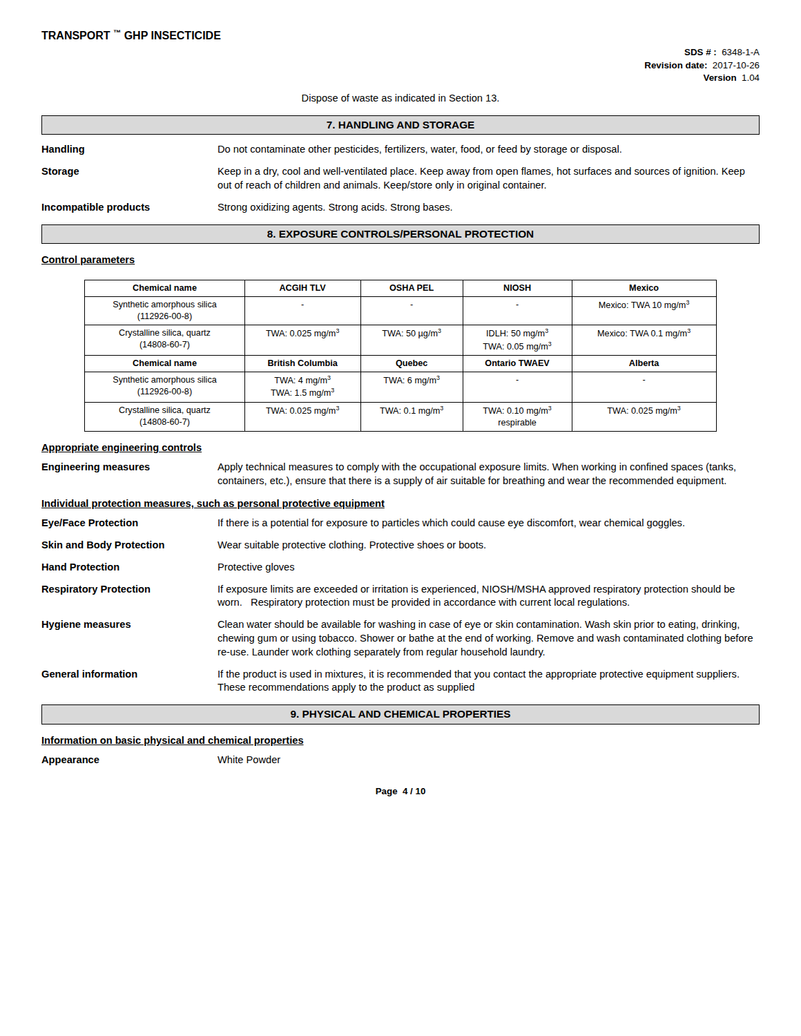TRANSPORT ™ GHP INSECTICIDE
SDS # : 6348-1-A
Revision date: 2017-10-26
Version 1.04
Dispose of waste as indicated in Section 13.
7. HANDLING AND STORAGE
Handling
Do not contaminate other pesticides, fertilizers, water, food, or feed by storage or disposal.
Storage
Keep in a dry, cool and well-ventilated place. Keep away from open flames, hot surfaces and sources of ignition. Keep out of reach of children and animals. Keep/store only in original container.
Incompatible products
Strong oxidizing agents. Strong acids. Strong bases.
8. EXPOSURE CONTROLS/PERSONAL PROTECTION
Control parameters
| Chemical name | ACGIH TLV | OSHA PEL | NIOSH | Mexico |
| --- | --- | --- | --- | --- |
| Synthetic amorphous silica (112926-00-8) | - | - | - | Mexico: TWA 10 mg/m 3 |
| Crystalline silica, quartz (14808-60-7) | TWA: 0.025 mg/m 3 | TWA: 50 µg/m 3 | IDLH: 50 mg/m 3 TWA: 0.05 mg/m 3 | Mexico: TWA 0.1 mg/m 3 |
| Chemical name | British Columbia | Quebec | Ontario TWAEV | Alberta |
| Synthetic amorphous silica (112926-00-8) | TWA: 4 mg/m 3 TWA: 1.5 mg/m 3 | TWA: 6 mg/m 3 | - | - |
| Crystalline silica, quartz (14808-60-7) | TWA: 0.025 mg/m 3 | TWA: 0.1 mg/m 3 | TWA: 0.10 mg/m 3 respirable | TWA: 0.025 mg/m 3 |
Appropriate engineering controls
Engineering measures
Apply technical measures to comply with the occupational exposure limits. When working in confined spaces (tanks, containers, etc.), ensure that there is a supply of air suitable for breathing and wear the recommended equipment.
Individual protection measures, such as personal protective equipment
Eye/Face Protection
If there is a potential for exposure to particles which could cause eye discomfort, wear chemical goggles.
Skin and Body Protection
Wear suitable protective clothing. Protective shoes or boots.
Hand Protection
Protective gloves
Respiratory Protection
If exposure limits are exceeded or irritation is experienced, NIOSH/MSHA approved respiratory protection should be worn. Respiratory protection must be provided in accordance with current local regulations.
Hygiene measures
Clean water should be available for washing in case of eye or skin contamination. Wash skin prior to eating, drinking, chewing gum or using tobacco. Shower or bathe at the end of working. Remove and wash contaminated clothing before re-use. Launder work clothing separately from regular household laundry.
General information
If the product is used in mixtures, it is recommended that you contact the appropriate protective equipment suppliers. These recommendations apply to the product as supplied
9. PHYSICAL AND CHEMICAL PROPERTIES
Information on basic physical and chemical properties
Appearance
White Powder
Page 4 / 10